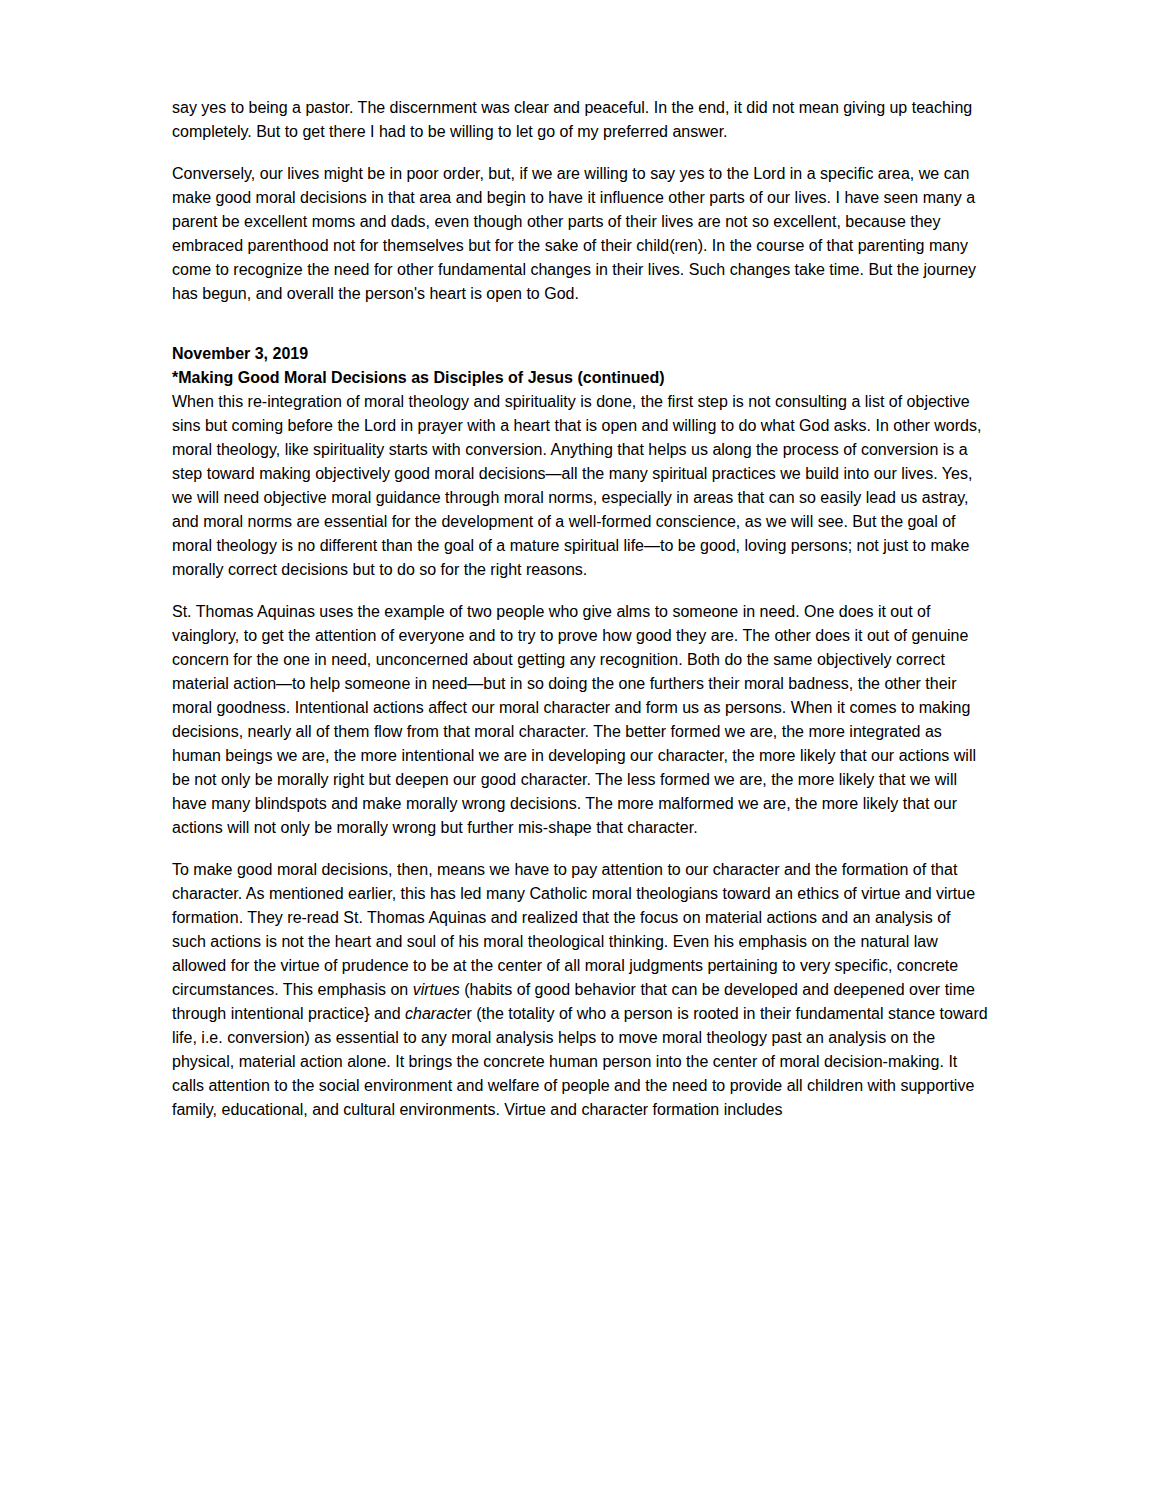say yes to being a pastor. The discernment was clear and peaceful. In the end, it did not mean giving up teaching completely. But to get there I had to be willing to let go of my preferred answer.
Conversely, our lives might be in poor order, but, if we are willing to say yes to the Lord in a specific area, we can make good moral decisions in that area and begin to have it influence other parts of our lives. I have seen many a parent be excellent moms and dads, even though other parts of their lives are not so excellent, because they embraced parenthood not for themselves but for the sake of their child(ren). In the course of that parenting many come to recognize the need for other fundamental changes in their lives. Such changes take time. But the journey has begun, and overall the person's heart is open to God.
November 3, 2019
*Making Good Moral Decisions as Disciples of Jesus (continued)
When this re-integration of moral theology and spirituality is done, the first step is not consulting a list of objective sins but coming before the Lord in prayer with a heart that is open and willing to do what God asks. In other words, moral theology, like spirituality starts with conversion. Anything that helps us along the process of conversion is a step toward making objectively good moral decisions—all the many spiritual practices we build into our lives. Yes, we will need objective moral guidance through moral norms, especially in areas that can so easily lead us astray, and moral norms are essential for the development of a well-formed conscience, as we will see. But the goal of moral theology is no different than the goal of a mature spiritual life—to be good, loving persons; not just to make morally correct decisions but to do so for the right reasons.
St. Thomas Aquinas uses the example of two people who give alms to someone in need. One does it out of vainglory, to get the attention of everyone and to try to prove how good they are. The other does it out of genuine concern for the one in need, unconcerned about getting any recognition. Both do the same objectively correct material action—to help someone in need—but in so doing the one furthers their moral badness, the other their moral goodness. Intentional actions affect our moral character and form us as persons. When it comes to making decisions, nearly all of them flow from that moral character. The better formed we are, the more integrated as human beings we are, the more intentional we are in developing our character, the more likely that our actions will be not only be morally right but deepen our good character. The less formed we are, the more likely that we will have many blindspots and make morally wrong decisions. The more malformed we are, the more likely that our actions will not only be morally wrong but further mis-shape that character.
To make good moral decisions, then, means we have to pay attention to our character and the formation of that character. As mentioned earlier, this has led many Catholic moral theologians toward an ethics of virtue and virtue formation. They re-read St. Thomas Aquinas and realized that the focus on material actions and an analysis of such actions is not the heart and soul of his moral theological thinking. Even his emphasis on the natural law allowed for the virtue of prudence to be at the center of all moral judgments pertaining to very specific, concrete circumstances. This emphasis on virtues (habits of good behavior that can be developed and deepened over time through intentional practice} and character (the totality of who a person is rooted in their fundamental stance toward life, i.e. conversion) as essential to any moral analysis helps to move moral theology past an analysis on the physical, material action alone. It brings the concrete human person into the center of moral decision-making. It calls attention to the social environment and welfare of people and the need to provide all children with supportive family, educational, and cultural environments. Virtue and character formation includes